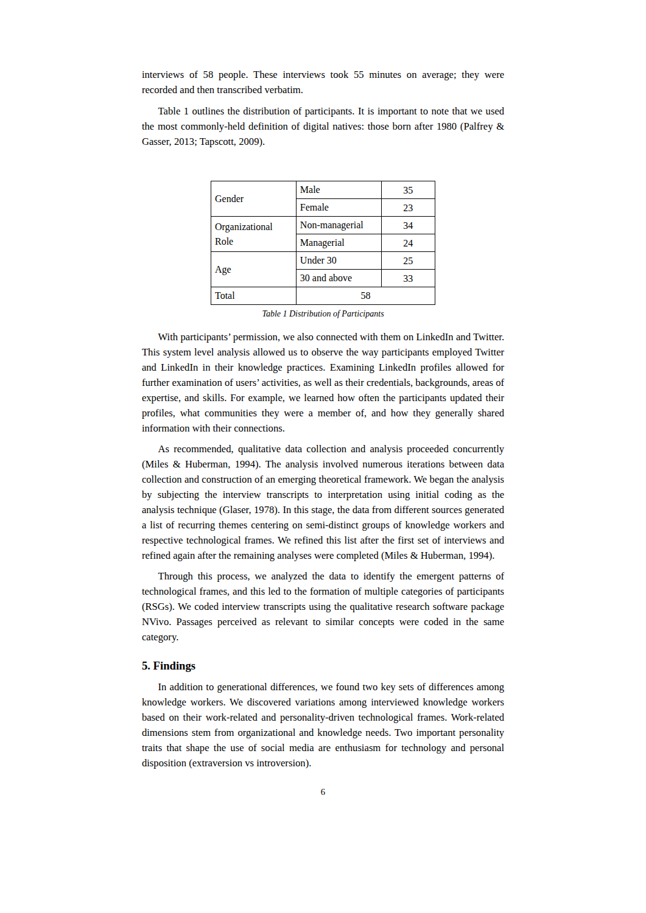interviews of 58 people. These interviews took 55 minutes on average; they were recorded and then transcribed verbatim.
Table 1 outlines the distribution of participants. It is important to note that we used the most commonly-held definition of digital natives: those born after 1980 (Palfrey & Gasser, 2013; Tapscott, 2009).
| Gender | Male | 35 |
| Female | 23 |
| Organizational Role | Non-managerial | 34 |
| Managerial | 24 |
| Age | Under 30 | 25 |
| 30 and above | 33 |
| Total | 58 |
Table 1 Distribution of Participants
With participants’ permission, we also connected with them on LinkedIn and Twitter. This system level analysis allowed us to observe the way participants employed Twitter and LinkedIn in their knowledge practices. Examining LinkedIn profiles allowed for further examination of users’ activities, as well as their credentials, backgrounds, areas of expertise, and skills. For example, we learned how often the participants updated their profiles, what communities they were a member of, and how they generally shared information with their connections.
As recommended, qualitative data collection and analysis proceeded concurrently (Miles & Huberman, 1994). The analysis involved numerous iterations between data collection and construction of an emerging theoretical framework. We began the analysis by subjecting the interview transcripts to interpretation using initial coding as the analysis technique (Glaser, 1978). In this stage, the data from different sources generated a list of recurring themes centering on semi-distinct groups of knowledge workers and respective technological frames. We refined this list after the first set of interviews and refined again after the remaining analyses were completed (Miles & Huberman, 1994).
Through this process, we analyzed the data to identify the emergent patterns of technological frames, and this led to the formation of multiple categories of participants (RSGs). We coded interview transcripts using the qualitative research software package NVivo. Passages perceived as relevant to similar concepts were coded in the same category.
5. Findings
In addition to generational differences, we found two key sets of differences among knowledge workers. We discovered variations among interviewed knowledge workers based on their work-related and personality-driven technological frames. Work-related dimensions stem from organizational and knowledge needs. Two important personality traits that shape the use of social media are enthusiasm for technology and personal disposition (extraversion vs introversion).
6